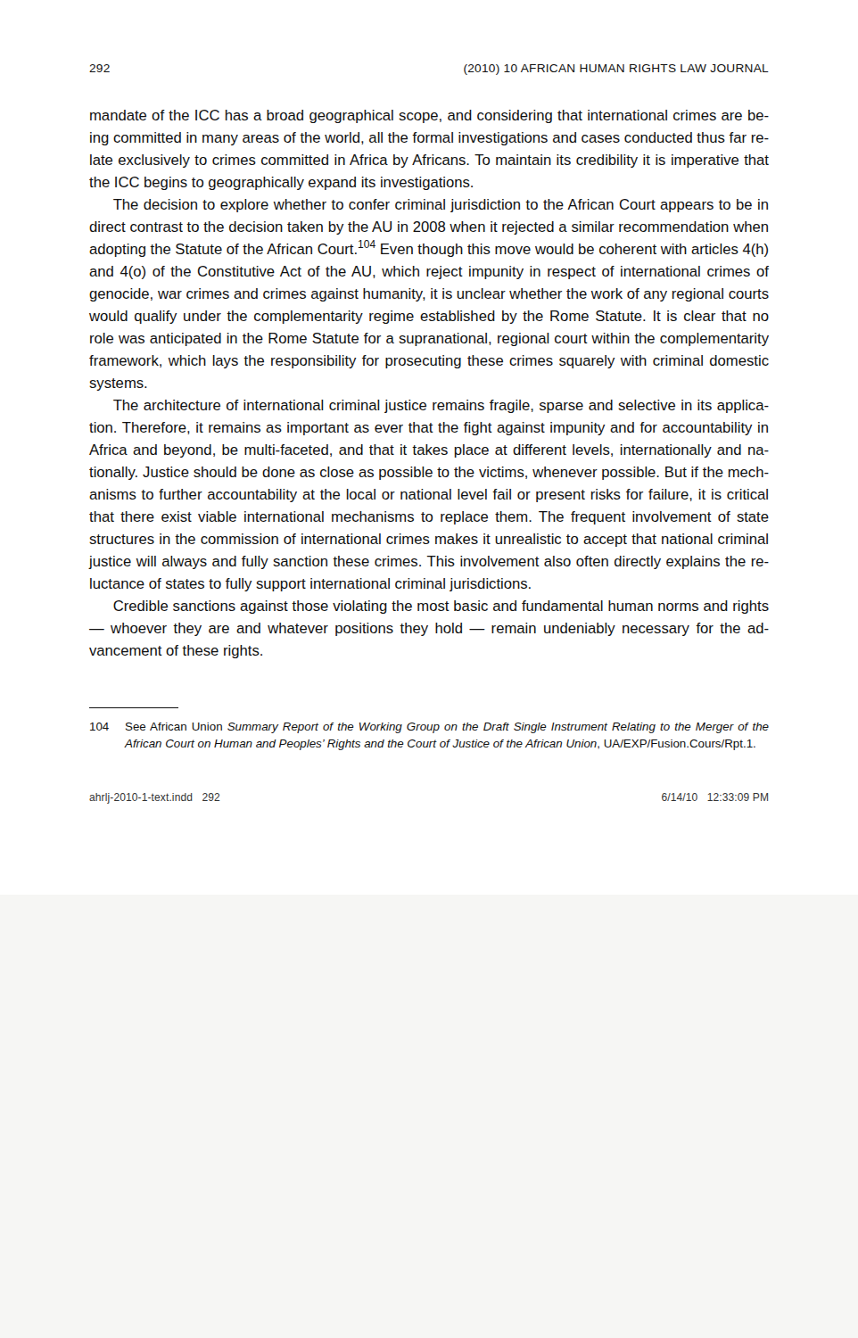292 (2010) 10 African Human Rights Law Journal
mandate of the ICC has a broad geographical scope, and considering that international crimes are being committed in many areas of the world, all the formal investigations and cases conducted thus far relate exclusively to crimes committed in Africa by Africans. To maintain its credibility it is imperative that the ICC begins to geographically expand its investigations.
The decision to explore whether to confer criminal jurisdiction to the African Court appears to be in direct contrast to the decision taken by the AU in 2008 when it rejected a similar recommendation when adopting the Statute of the African Court.104 Even though this move would be coherent with articles 4(h) and 4(o) of the Constitutive Act of the AU, which reject impunity in respect of international crimes of genocide, war crimes and crimes against humanity, it is unclear whether the work of any regional courts would qualify under the complementarity regime established by the Rome Statute. It is clear that no role was anticipated in the Rome Statute for a supranational, regional court within the complementarity framework, which lays the responsibility for prosecuting these crimes squarely with criminal domestic systems.
The architecture of international criminal justice remains fragile, sparse and selective in its application. Therefore, it remains as important as ever that the fight against impunity and for accountability in Africa and beyond, be multi-faceted, and that it takes place at different levels, internationally and nationally. Justice should be done as close as possible to the victims, whenever possible. But if the mechanisms to further accountability at the local or national level fail or present risks for failure, it is critical that there exist viable international mechanisms to replace them. The frequent involvement of state structures in the commission of international crimes makes it unrealistic to accept that national criminal justice will always and fully sanction these crimes. This involvement also often directly explains the reluctance of states to fully support international criminal jurisdictions.
Credible sanctions against those violating the most basic and fundamental human norms and rights — whoever they are and whatever positions they hold — remain undeniably necessary for the advancement of these rights.
104 See African Union Summary Report of the Working Group on the Draft Single Instrument Relating to the Merger of the African Court on Human and Peoples’ Rights and the Court of Justice of the African Union, UA/EXP/Fusion.Cours/Rpt.1.
ahrlj-2010-1-text.indd 292 6/14/10 12:33:09 PM